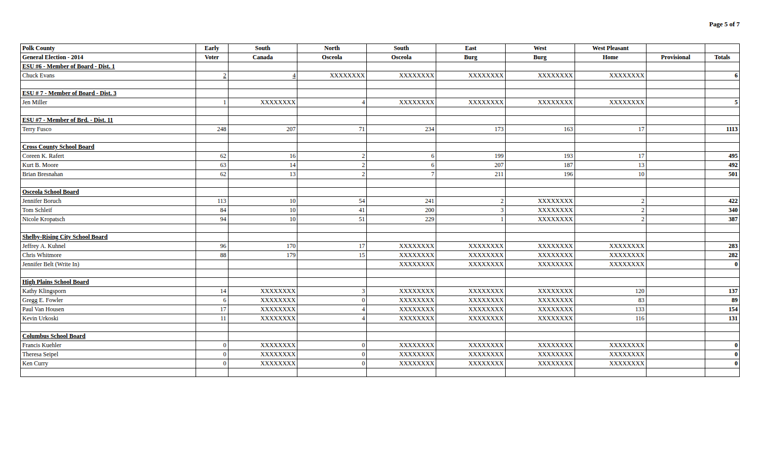Page 5 of 7
| Polk County | Early | South | North | South | East | West | West Pleasant | | |
| --- | --- | --- | --- | --- | --- | --- | --- | --- | --- |
| General Election - 2014 | Voter | Canada | Osceola | Osceola | Burg | Burg | Home | Provisional | Totals |
| ESU #6 - Member of Board - Dist. 1 | | | | | | | | | |
| Chuck Evans | 2 | 4 | XXXXXXXX | XXXXXXXX | XXXXXXXX | XXXXXXXX | XXXXXXXX | | 6 |
| ESU # 7 - Member of Board - Dist. 3 | | | | | | | | | |
| Jen Miller | 1 | XXXXXXXX | 4 | XXXXXXXX | XXXXXXXX | XXXXXXXX | XXXXXXXX | | 5 |
| ESU #7 - Member of Brd. - Dist. 11 | | | | | | | | | |
| Terry Fusco | 248 | 207 | 71 | 234 | 173 | 163 | 17 | | 1113 |
| Cross County School Board | | | | | | | | | |
| Coreen K. Rafert | 62 | 16 | 2 | 6 | 199 | 193 | 17 | | 495 |
| Kurt B. Moore | 63 | 14 | 2 | 6 | 207 | 187 | 13 | | 492 |
| Brian Bresnahan | 62 | 13 | 2 | 7 | 211 | 196 | 10 | | 501 |
| Osceola School Board | | | | | | | | | |
| Jennifer Boruch | 113 | 10 | 54 | 241 | 2 | XXXXXXXX | 2 | | 422 |
| Tom Schleif | 84 | 10 | 41 | 200 | 3 | XXXXXXXX | 2 | | 340 |
| Nicole Kropatsch | 94 | 10 | 51 | 229 | 1 | XXXXXXXX | 2 | | 387 |
| Shelby-Rising City School Board | | | | | | | | | |
| Jeffrey A. Kuhnel | 96 | 170 | 17 | XXXXXXXX | XXXXXXXX | XXXXXXXX | XXXXXXXX | | 283 |
| Chris Whitmore | 88 | 179 | 15 | XXXXXXXX | XXXXXXXX | XXXXXXXX | XXXXXXXX | | 282 |
| Jennifer Belt (Write In) | | | | XXXXXXXX | XXXXXXXX | XXXXXXXX | XXXXXXXX | | 0 |
| High Plains School Board | | | | | | | | | |
| Kathy Klingsporn | 14 | XXXXXXXX | 3 | XXXXXXXX | XXXXXXXX | XXXXXXXX | 120 | | 137 |
| Gregg E. Fowler | 6 | XXXXXXXX | 0 | XXXXXXXX | XXXXXXXX | XXXXXXXX | 83 | | 89 |
| Paul Van Housen | 17 | XXXXXXXX | 4 | XXXXXXXX | XXXXXXXX | XXXXXXXX | 133 | | 154 |
| Kevin Urkoski | 11 | XXXXXXXX | 4 | XXXXXXXX | XXXXXXXX | XXXXXXXX | 116 | | 131 |
| Columbus School Board | | | | | | | | | |
| Francis Kuehler | 0 | XXXXXXXX | 0 | XXXXXXXX | XXXXXXXX | XXXXXXXX | XXXXXXXX | | 0 |
| Theresa Seipel | 0 | XXXXXXXX | 0 | XXXXXXXX | XXXXXXXX | XXXXXXXX | XXXXXXXX | | 0 |
| Ken Curry | 0 | XXXXXXXX | 0 | XXXXXXXX | XXXXXXXX | XXXXXXXX | XXXXXXXX | | 0 |